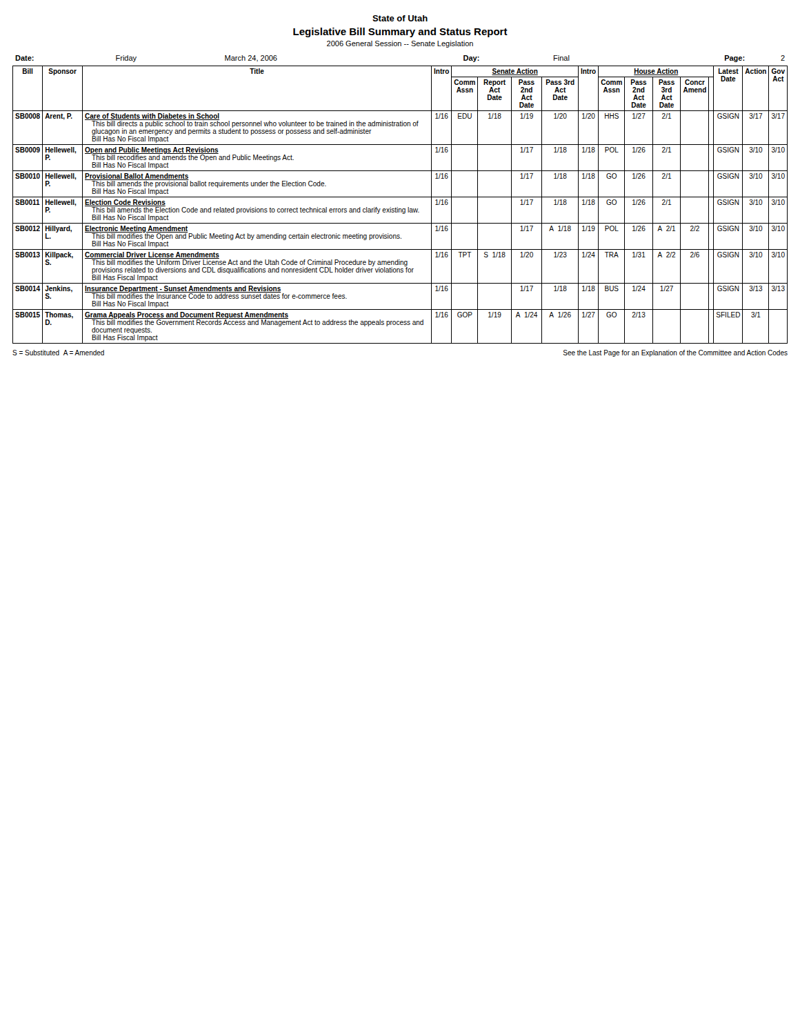State of Utah
Legislative Bill Summary and Status Report
2006 General Session -- Senate Legislation
| Date: | Friday | March 24, 2006 | Day: | Final | Page: | 2 |
| Bill | Sponsor | Title | Intro | Senate Action | Intro | House Action | Latest Date | Action | Gov Act |
| --- | --- | --- | --- | --- | --- | --- | --- | --- | --- |
| Comm Assn | Report Act Date | Pass 2nd Act Date | Pass 3rd Act Date | Comm Assn | Pass 2nd Act Date | Pass 3rd Act Date | Concr Amend | |
| SB0008 | Arent, P. | Care of Students with Diabetes in School This bill directs a public school to train school personnel who volunteer to be trained in the administration of glucagon in an emergency and permits a student to possess or possess and self-administer Bill Has No Fiscal Impact | 1/16 | EDU | 1/18 | 1/19 | 1/20 | 1/20 | HHS | 1/27 | 2/1 | | | GSIGN | 3/17 | 3/17 |
| SB0009 | Hellewell, P. | Open and Public Meetings Act Revisions This bill recodifies and amends the Open and Public Meetings Act. Bill Has No Fiscal Impact | 1/16 | | | 1/17 | 1/18 | 1/18 | POL | 1/26 | 2/1 | | | GSIGN | 3/10 | 3/10 |
| SB0010 | Hellewell, P. | Provisional Ballot Amendments This bill amends the provisional ballot requirements under the Election Code. Bill Has No Fiscal Impact | 1/16 | | | 1/17 | 1/18 | 1/18 | GO | 1/26 | 2/1 | | | GSIGN | 3/10 | 3/10 |
| SB0011 | Hellewell, P. | Election Code Revisions This bill amends the Election Code and related provisions to correct technical errors and clarify existing law. Bill Has No Fiscal Impact | 1/16 | | | 1/17 | 1/18 | 1/18 | GO | 1/26 | 2/1 | | | GSIGN | 3/10 | 3/10 |
| SB0012 | Hillyard, L. | Electronic Meeting Amendment This bill modifies the Open and Public Meeting Act by amending certain electronic meeting provisions. Bill Has No Fiscal Impact | 1/16 | | | 1/17 | A 1/18 | 1/19 | POL | 1/26 | A 2/1 | 2/2 | | GSIGN | 3/10 | 3/10 |
| SB0013 | Killpack, S. | Commercial Driver License Amendments This bill modifies the Uniform Driver License Act and the Utah Code of Criminal Procedure by amending provisions related to diversions and CDL disqualifications and nonresident CDL holder driver violations for Bill Has Fiscal Impact | 1/16 | TPT | S 1/18 | 1/20 | 1/23 | 1/24 | TRA | 1/31 | A 2/2 | 2/6 | | GSIGN | 3/10 | 3/10 |
| SB0014 | Jenkins, S. | Insurance Department - Sunset Amendments and Revisions This bill modifies the Insurance Code to address sunset dates for e-commerce fees. Bill Has No Fiscal Impact | 1/16 | | | 1/17 | 1/18 | 1/18 | BUS | 1/24 | 1/27 | | | GSIGN | 3/13 | 3/13 |
| SB0015 | Thomas, D. | Grama Appeals Process and Document Request Amendments This bill modifies the Government Records Access and Management Act to address the appeals process and document requests. Bill Has Fiscal Impact | 1/16 | GOP | 1/19 | A 1/24 | A 1/26 | 1/27 | GO | 2/13 | | | | SFILED | 3/1 | |
S = Substituted A = Amended
See the Last Page for an Explanation of the Committee and Action Codes